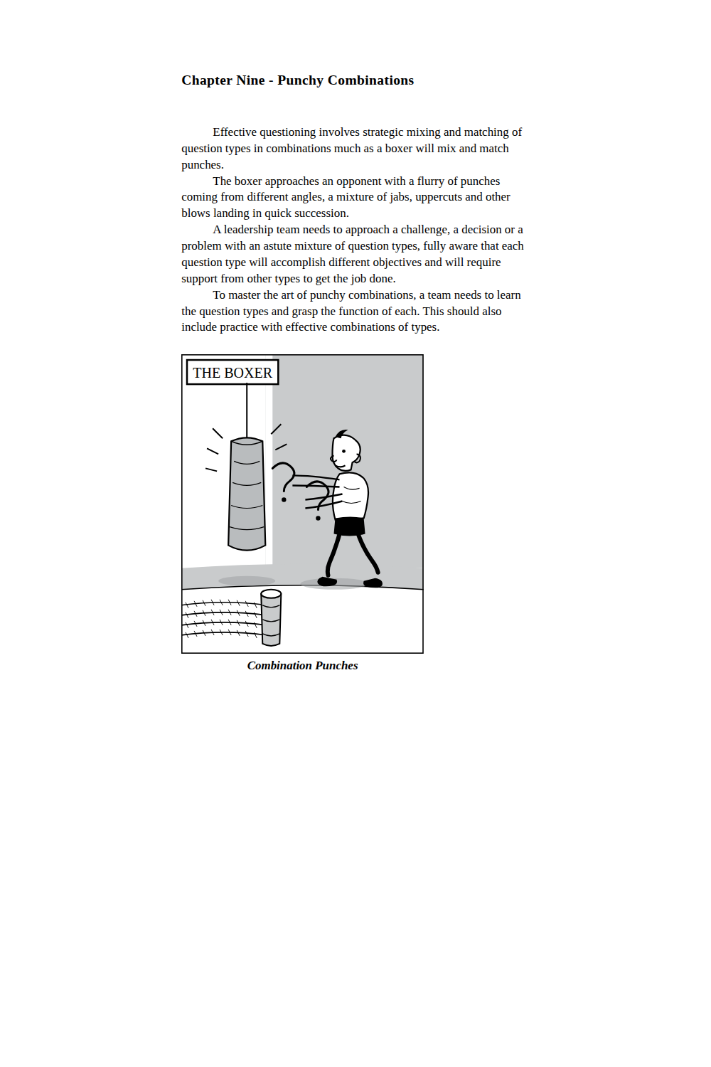Chapter Nine - Punchy Combinations
Effective questioning involves strategic mixing and matching of question types in combinations much as a boxer will mix and match punches.
The boxer approaches an opponent with a flurry of punches coming from different angles, a mixture of jabs, uppercuts and other blows landing in quick succession.
A leadership team needs to approach a challenge, a decision or a problem with an astute mixture of question types, fully aware that each question type will accomplish different objectives and will require support from other types to get the job done.
To master the art of punchy combinations, a team needs to learn the question types and grasp the function of each. This should also include practice with effective combinations of types.
The Boxer Cartoon of a boxer in a ring punching a heavy bag; the boxer's gloves are shaped like question marks. A label at the top reads "THE BOXER". THE BOXER
Combination Punches